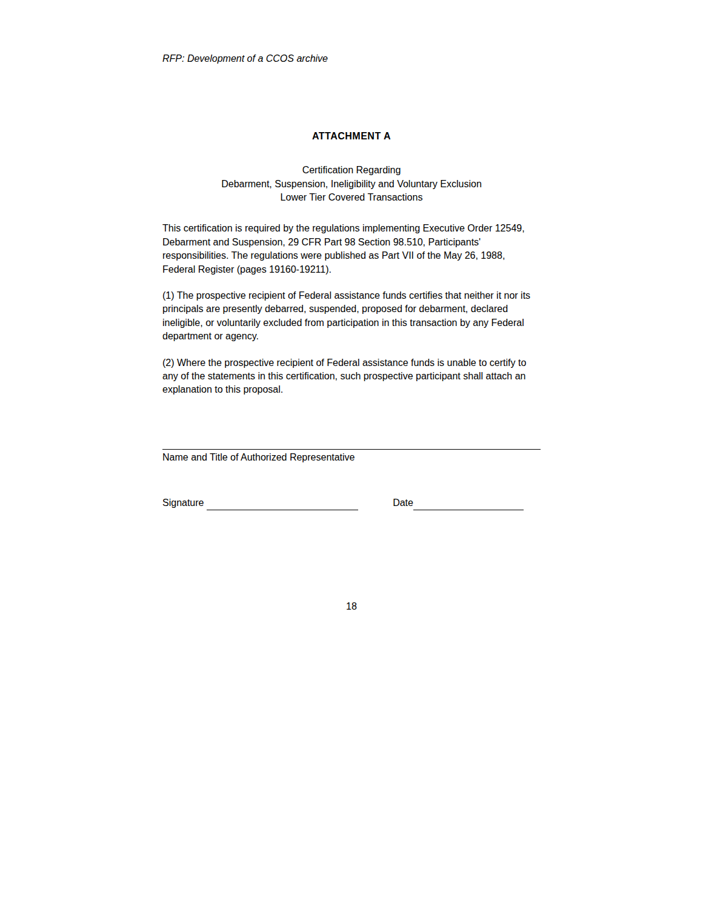RFP: Development of a CCOS archive
ATTACHMENT A
Certification Regarding
Debarment, Suspension, Ineligibility and Voluntary Exclusion
Lower Tier Covered Transactions
This certification is required by the regulations implementing Executive Order 12549, Debarment and Suspension, 29 CFR Part 98 Section 98.510, Participants' responsibilities. The regulations were published as Part VII of the May 26, 1988, Federal Register (pages 19160-19211).
(1) The prospective recipient of Federal assistance funds certifies that neither it nor its principals are presently debarred, suspended, proposed for debarment, declared ineligible, or voluntarily excluded from participation in this transaction by any Federal department or agency.
(2) Where the prospective recipient of Federal assistance funds is unable to certify to any of the statements in this certification, such prospective participant shall attach an explanation to this proposal.
Name and Title of Authorized Representative
Signature Date
18